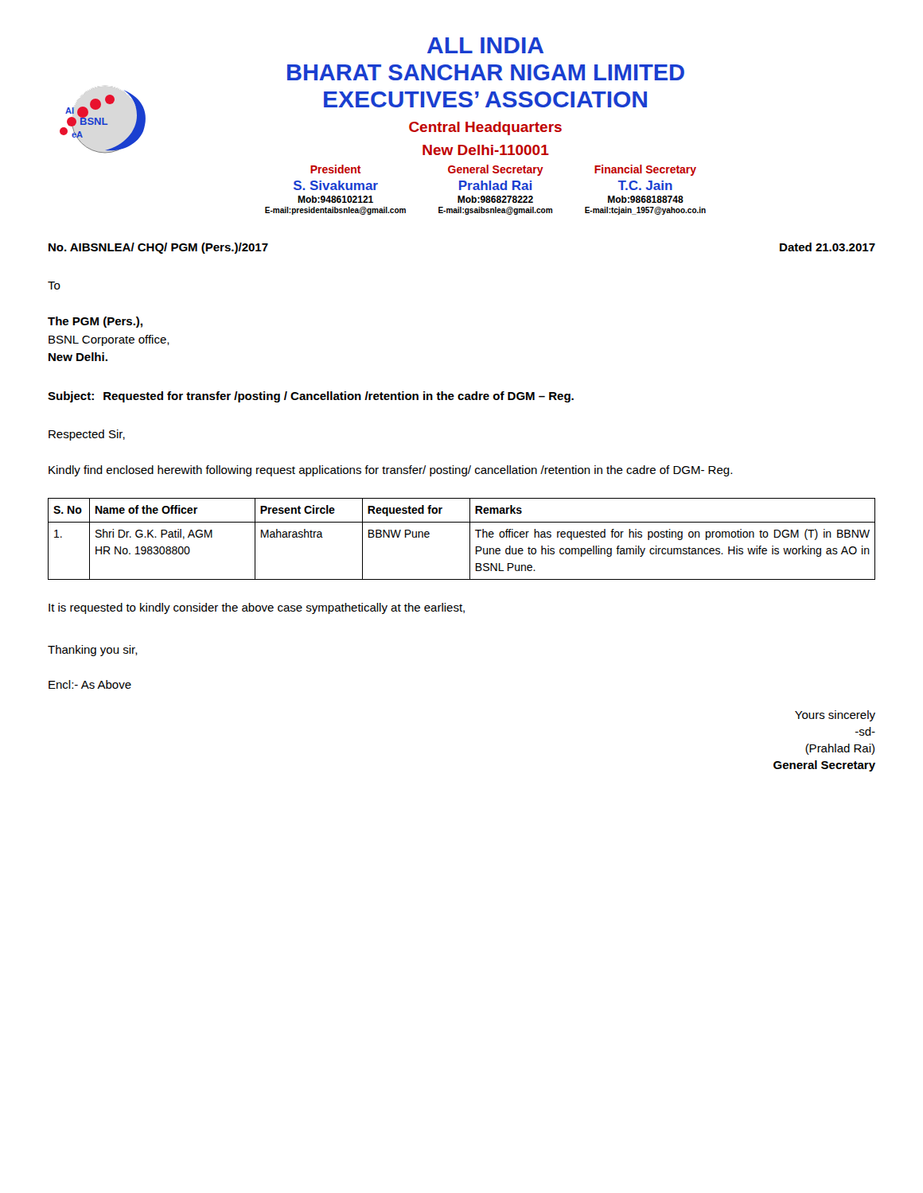BSNL eA AI
ALL INDIA
BHARAT SANCHAR NIGAM LIMITED
EXECUTIVES’ ASSOCIATION
Central Headquarters
New Delhi-110001
President
S. Sivakumar
Mob:9486102121
E-mail:presidentaibsnlea@gmail.com
General Secretary
Prahlad Rai
Mob:9868278222
E-mail:gsaibsnlea@gmail.com
Financial Secretary
T.C. Jain
Mob:9868188748
E-mail:tcjain_1957@yahoo.co.in
No. AIBSNLEA/ CHQ/ PGM (Pers.)/2017
Dated 21.03.2017
To
The PGM (Pers.),
BSNL Corporate office,
New Delhi.
Subject:
Requested for transfer /posting / Cancellation /retention in the cadre of DGM – Reg.
Respected Sir,
Kindly find enclosed herewith following request applications for transfer/ posting/ cancellation /retention in the cadre of DGM- Reg.
| S. No | Name of the Officer | Present Circle | Requested for | Remarks |
| --- | --- | --- | --- | --- |
| 1. | Shri Dr. G.K. Patil, AGM HR No. 198308800 | Maharashtra | BBNW Pune | The officer has requested for his posting on promotion to DGM (T) in BBNW Pune due to his compelling family circumstances. His wife is working as AO in BSNL Pune. |
It is requested to kindly consider the above case sympathetically at the earliest,
Thanking you sir,
Encl:- As Above
Yours sincerely
-sd-
(Prahlad Rai)
General Secretary